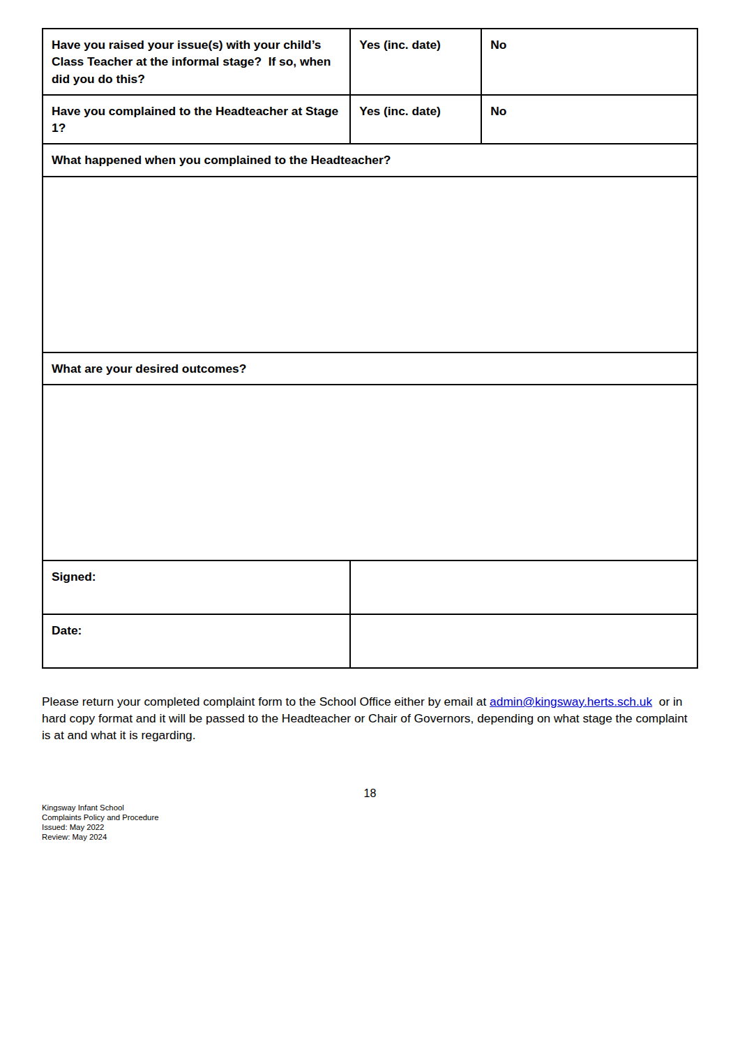| Have you raised your issue(s) with your child’s Class Teacher at the informal stage? If so, when did you do this? | Yes (inc. date) | No |
| Have you complained to the Headteacher at Stage 1? | Yes (inc. date) | No |
| What happened when you complained to the Headteacher? |
| What are your desired outcomes? |
| Signed: | |
| Date: | |
Please return your completed complaint form to the School Office either by email at admin@kingsway.herts.sch.uk or in hard copy format and it will be passed to the Headteacher or Chair of Governors, depending on what stage the complaint is at and what it is regarding.
18
Kingsway Infant School
Complaints Policy and Procedure
Issued: May 2022
Review: May 2024